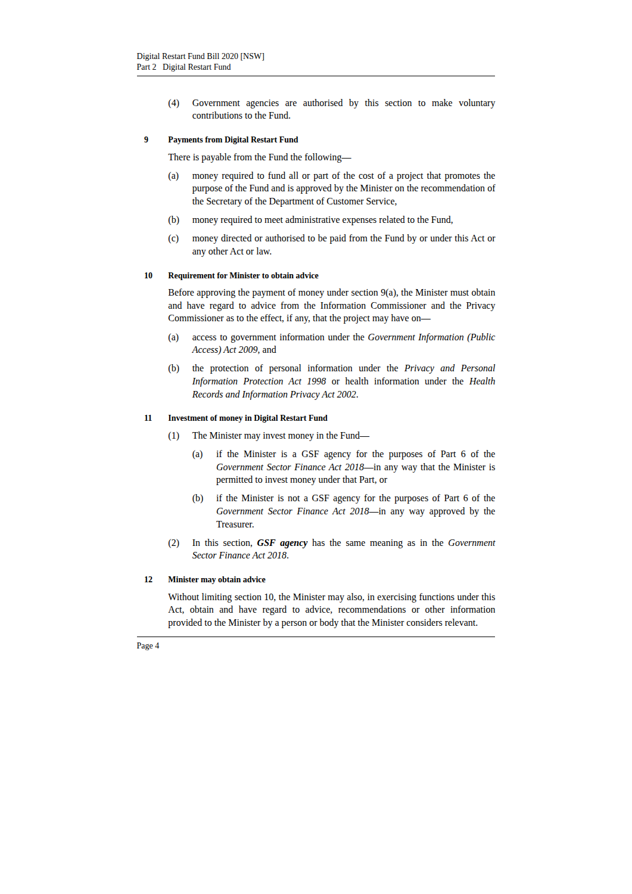Digital Restart Fund Bill 2020 [NSW]
Part 2 Digital Restart Fund
(4)
Government agencies are authorised by this section to make voluntary contributions to the Fund.
9 Payments from Digital Restart Fund
There is payable from the Fund the following—
(a) money required to fund all or part of the cost of a project that promotes the purpose of the Fund and is approved by the Minister on the recommendation of the Secretary of the Department of Customer Service,
(b) money required to meet administrative expenses related to the Fund,
(c) money directed or authorised to be paid from the Fund by or under this Act or any other Act or law.
10 Requirement for Minister to obtain advice
Before approving the payment of money under section 9(a), the Minister must obtain and have regard to advice from the Information Commissioner and the Privacy Commissioner as to the effect, if any, that the project may have on—
(a) access to government information under the Government Information (Public Access) Act 2009, and
(b) the protection of personal information under the Privacy and Personal Information Protection Act 1998 or health information under the Health Records and Information Privacy Act 2002.
11 Investment of money in Digital Restart Fund
(1)
The Minister may invest money in the Fund—
(a) if the Minister is a GSF agency for the purposes of Part 6 of the Government Sector Finance Act 2018—in any way that the Minister is permitted to invest money under that Part, or
(b) if the Minister is not a GSF agency for the purposes of Part 6 of the Government Sector Finance Act 2018—in any way approved by the Treasurer.
(2)
In this section, GSF agency has the same meaning as in the Government Sector Finance Act 2018.
12 Minister may obtain advice
Without limiting section 10, the Minister may also, in exercising functions under this Act, obtain and have regard to advice, recommendations or other information provided to the Minister by a person or body that the Minister considers relevant.
Page 4